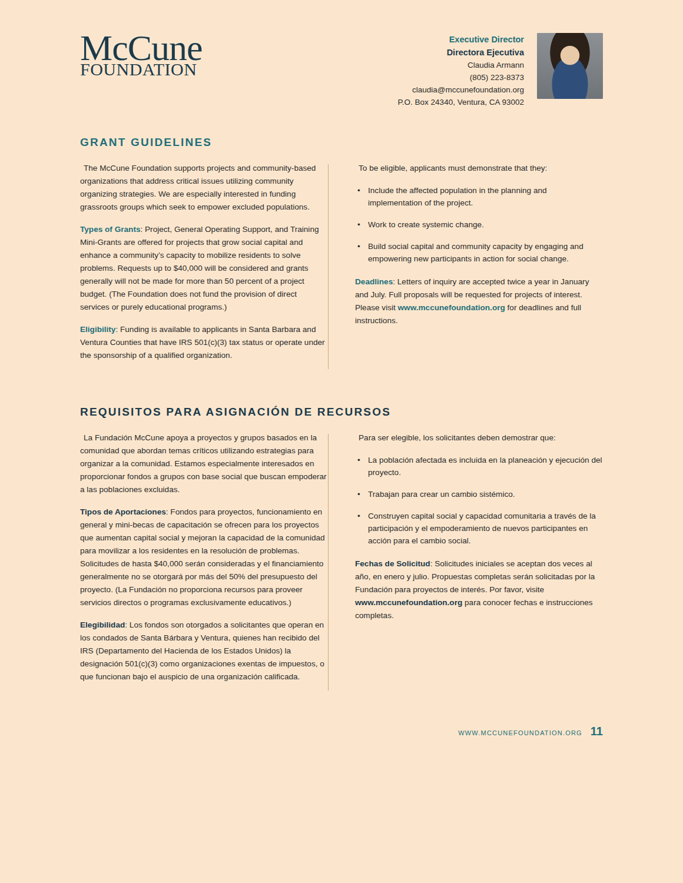McCune Foundation
Executive Director
Directora Ejecutiva
Claudia Armann
(805) 223-8373
claudia@mccunefoundation.org
P.O. Box 24340, Ventura, CA 93002
Grant Guidelines
The McCune Foundation supports projects and community-based organizations that address critical issues utilizing community organizing strategies. We are especially interested in funding grassroots groups which seek to empower excluded populations.
Types of Grants: Project, General Operating Support, and Training Mini-Grants are offered for projects that grow social capital and enhance a community’s capacity to mobilize residents to solve problems. Requests up to $40,000 will be considered and grants generally will not be made for more than 50 percent of a project budget. (The Foundation does not fund the provision of direct services or purely educational programs.)
Eligibility: Funding is available to applicants in Santa Barbara and Ventura Counties that have IRS 501(c)(3) tax status or operate under the sponsorship of a qualified organization.
To be eligible, applicants must demonstrate that they:
Include the affected population in the planning and implementation of the project.
Work to create systemic change.
Build social capital and community capacity by engaging and empowering new participants in action for social change.
Deadlines: Letters of inquiry are accepted twice a year in January and July. Full proposals will be requested for projects of interest. Please visit www.mccunefoundation.org for deadlines and full instructions.
Requisitos para Asignación de Recursos
La Fundación McCune apoya a proyectos y grupos basados en la comunidad que abordan temas críticos utilizando estrategias para organizar a la comunidad. Estamos especialmente interesados en proporcionar fondos a grupos con base social que buscan empoderar a las poblaciones excluidas.
Tipos de Aportaciones: Fondos para proyectos, funcionamiento en general y mini-becas de capacitación se ofrecen para los proyectos que aumentan capital social y mejoran la capacidad de la comunidad para movilizar a los residentes en la resolución de problemas. Solicitudes de hasta $40,000 serán consideradas y el financiamiento generalmente no se otorgará por más del 50% del presupuesto del proyecto. (La Fundación no proporciona recursos para proveer servicios directos o programas exclusivamente educativos.)
Elegibilidad: Los fondos son otorgados a solicitantes que operan en los condados de Santa Bárbara y Ventura, quienes han recibido del IRS (Departamento del Hacienda de los Estados Unidos) la designación 501(c)(3) como organizaciones exentas de impuestos, o que funcionan bajo el auspicio de una organización calificada.
Para ser elegible, los solicitantes deben demostrar que:
La población afectada es incluida en la planeación y ejecución del proyecto.
Trabajan para crear un cambio sistémico.
Construyen capital social y capacidad comunitaria a través de la participación y el empoderamiento de nuevos participantes en acción para el cambio social.
Fechas de Solicitud: Solicitudes iniciales se aceptan dos veces al año, en enero y julio. Propuestas completas serán solicitadas por la Fundación para proyectos de interés. Por favor, visite www.mccunefoundation.org para conocer fechas e instrucciones completas.
www.mccunefoundation.org 11